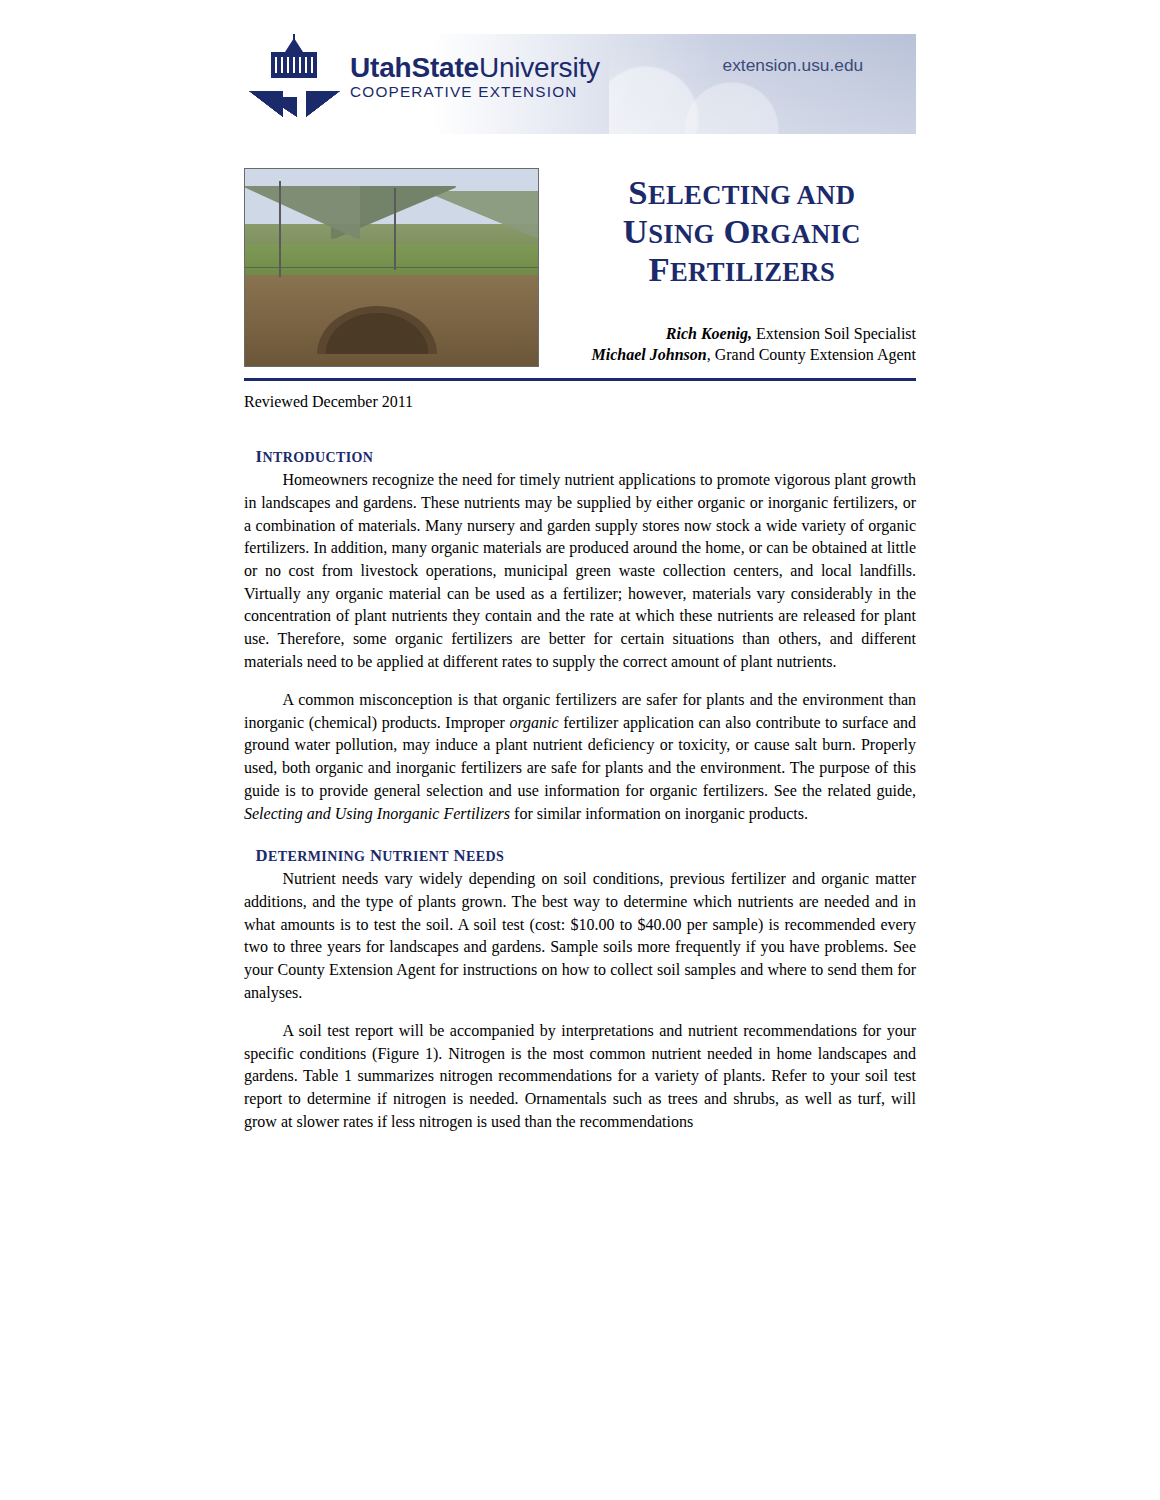UtahState University
COOPERATIVE EXTENSION
extension.usu.edu
SELECTING AND
USING ORGANIC
FERTILIZERS
Rich Koenig, Extension Soil Specialist
Michael Johnson, Grand County Extension Agent
Reviewed December 2011
INTRODUCTION
Homeowners recognize the need for timely nutrient applications to promote vigorous plant growth in landscapes and gardens. These nutrients may be supplied by either organic or inorganic fertilizers, or a combination of materials. Many nursery and garden supply stores now stock a wide variety of organic fertilizers. In addition, many organic materials are produced around the home, or can be obtained at little or no cost from livestock operations, municipal green waste collection centers, and local landfills. Virtually any organic material can be used as a fertilizer; however, materials vary considerably in the concentration of plant nutrients they contain and the rate at which these nutrients are released for plant use. Therefore, some organic fertilizers are better for certain situations than others, and different materials need to be applied at different rates to supply the correct amount of plant nutrients.
A common misconception is that organic fertilizers are safer for plants and the environment than inorganic (chemical) products. Improper organic fertilizer application can also contribute to surface and ground water pollution, may induce a plant nutrient deficiency or toxicity, or cause salt burn. Properly used, both organic and inorganic fertilizers are safe for plants and the environment. The purpose of this guide is to provide general selection and use information for organic fertilizers. See the related guide, Selecting and Using Inorganic Fertilizers for similar information on inorganic products.
DETERMINING NUTRIENT NEEDS
Nutrient needs vary widely depending on soil conditions, previous fertilizer and organic matter additions, and the type of plants grown. The best way to determine which nutrients are needed and in what amounts is to test the soil. A soil test (cost: $10.00 to $40.00 per sample) is recommended every two to three years for landscapes and gardens. Sample soils more frequently if you have problems. See your County Extension Agent for instructions on how to collect soil samples and where to send them for analyses.
A soil test report will be accompanied by interpretations and nutrient recommendations for your specific conditions (Figure 1). Nitrogen is the most common nutrient needed in home landscapes and gardens. Table 1 summarizes nitrogen recommendations for a variety of plants. Refer to your soil test report to determine if nitrogen is needed. Ornamentals such as trees and shrubs, as well as turf, will grow at slower rates if less nitrogen is used than the recommendations